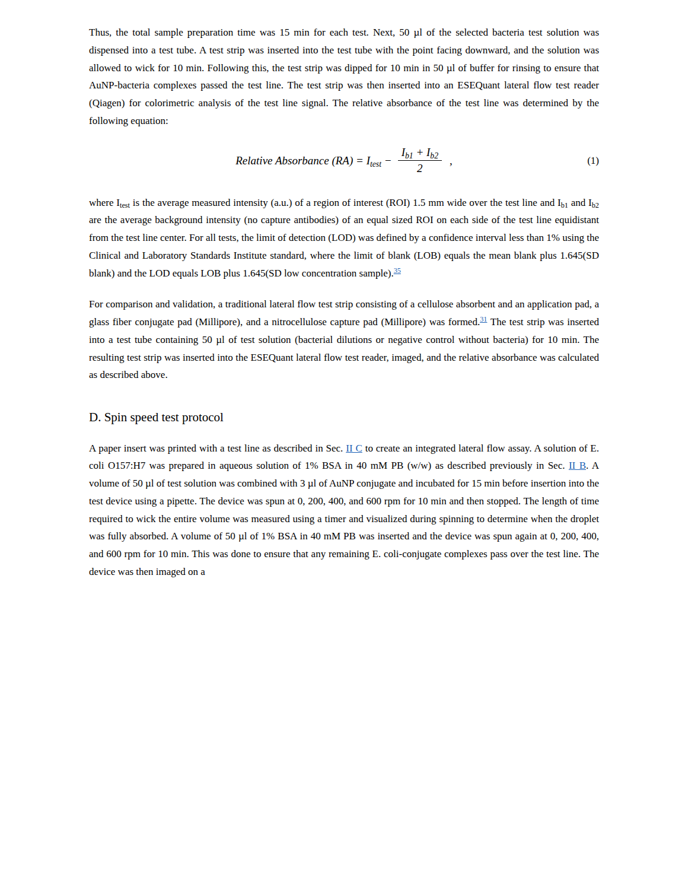Thus, the total sample preparation time was 15 min for each test. Next, 50 µl of the selected bacteria test solution was dispensed into a test tube. A test strip was inserted into the test tube with the point facing downward, and the solution was allowed to wick for 10 min. Following this, the test strip was dipped for 10 min in 50 µl of buffer for rinsing to ensure that AuNP-bacteria complexes passed the test line. The test strip was then inserted into an ESEQuant lateral flow test reader (Qiagen) for colorimetric analysis of the test line signal. The relative absorbance of the test line was determined by the following equation:
Relative Absorbance (RA) = Itest − Ib1 + Ib2 2 ,
(1)
where Itest is the average measured intensity (a.u.) of a region of interest (ROI) 1.5 mm wide over the test line and Ib1 and Ib2 are the average background intensity (no capture antibodies) of an equal sized ROI on each side of the test line equidistant from the test line center. For all tests, the limit of detection (LOD) was defined by a confidence interval less than 1% using the Clinical and Laboratory Standards Institute standard, where the limit of blank (LOB) equals the mean blank plus 1.645(SD blank) and the LOD equals LOB plus 1.645(SD low concentration sample).35
For comparison and validation, a traditional lateral flow test strip consisting of a cellulose absorbent and an application pad, a glass fiber conjugate pad (Millipore), and a nitrocellulose capture pad (Millipore) was formed.31 The test strip was inserted into a test tube containing 50 µl of test solution (bacterial dilutions or negative control without bacteria) for 10 min. The resulting test strip was inserted into the ESEQuant lateral flow test reader, imaged, and the relative absorbance was calculated as described above.
D. Spin speed test protocol
A paper insert was printed with a test line as described in Sec. II C to create an integrated lateral flow assay. A solution of E. coli O157:H7 was prepared in aqueous solution of 1% BSA in 40 mM PB (w/w) as described previously in Sec. II B. A volume of 50 µl of test solution was combined with 3 µl of AuNP conjugate and incubated for 15 min before insertion into the test device using a pipette. The device was spun at 0, 200, 400, and 600 rpm for 10 min and then stopped. The length of time required to wick the entire volume was measured using a timer and visualized during spinning to determine when the droplet was fully absorbed. A volume of 50 µl of 1% BSA in 40 mM PB was inserted and the device was spun again at 0, 200, 400, and 600 rpm for 10 min. This was done to ensure that any remaining E. coli-conjugate complexes pass over the test line. The device was then imaged on a